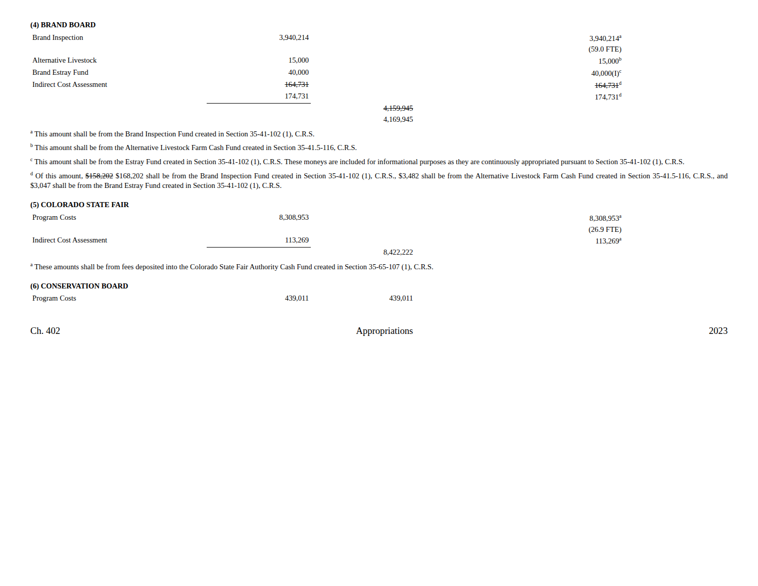(4) BRAND BOARD
| Brand Inspection | 3,940,214 | | | 3,940,214 a | |
| | | | | (59.0 FTE) | |
| Alternative Livestock | 15,000 | | | 15,000 b | |
| Brand Estray Fund | 40,000 | | | 40,000(I) c | |
| Indirect Cost Assessment | 164,731 | | | 164,731 d | |
| | 174,731 | | | 174,731 d | |
| | | 4,159,945 | | | |
| | | 4,169,945 | | | |
a This amount shall be from the Brand Inspection Fund created in Section 35-41-102 (1), C.R.S.
b This amount shall be from the Alternative Livestock Farm Cash Fund created in Section 35-41.5-116, C.R.S.
c This amount shall be from the Estray Fund created in Section 35-41-102 (1), C.R.S. These moneys are included for informational purposes as they are continuously appropriated pursuant to Section 35-41-102 (1), C.R.S.
d Of this amount, $158,202 $168,202 shall be from the Brand Inspection Fund created in Section 35-41-102 (1), C.R.S., $3,482 shall be from the Alternative Livestock Farm Cash Fund created in Section 35-41.5-116, C.R.S., and $3,047 shall be from the Brand Estray Fund created in Section 35-41-102 (1), C.R.S.
(5) COLORADO STATE FAIR
| Program Costs | 8,308,953 | | | 8,308,953 a | |
| | | | | (26.9 FTE) | |
| Indirect Cost Assessment | 113,269 | | | 113,269 a | |
| | | 8,422,222 | | | |
a These amounts shall be from fees deposited into the Colorado State Fair Authority Cash Fund created in Section 35-65-107 (1), C.R.S.
(6) CONSERVATION BOARD
| Program Costs | 439,011 | 439,011 | | | |
Ch. 402
Appropriations
2023